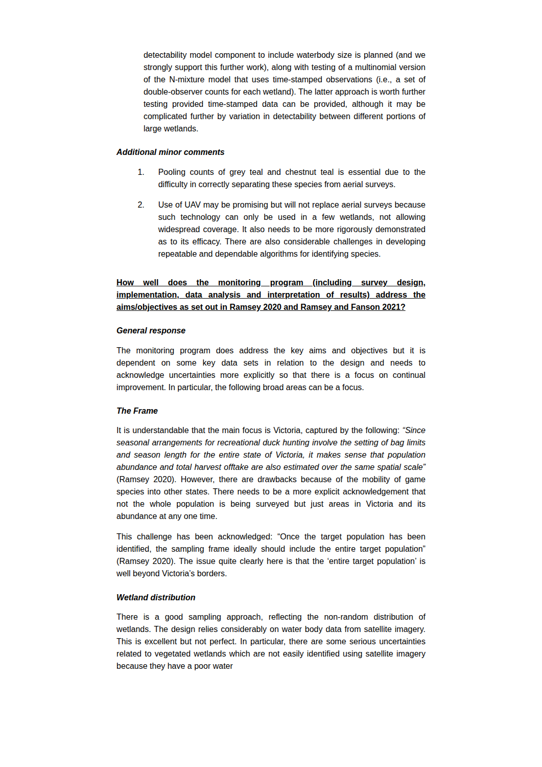detectability model component to include waterbody size is planned (and we strongly support this further work), along with testing of a multinomial version of the N-mixture model that uses time-stamped observations (i.e., a set of double-observer counts for each wetland). The latter approach is worth further testing provided time-stamped data can be provided, although it may be complicated further by variation in detectability between different portions of large wetlands.
Additional minor comments
Pooling counts of grey teal and chestnut teal is essential due to the difficulty in correctly separating these species from aerial surveys.
Use of UAV may be promising but will not replace aerial surveys because such technology can only be used in a few wetlands, not allowing widespread coverage. It also needs to be more rigorously demonstrated as to its efficacy. There are also considerable challenges in developing repeatable and dependable algorithms for identifying species.
How well does the monitoring program (including survey design, implementation, data analysis and interpretation of results) address the aims/objectives as set out in Ramsey 2020 and Ramsey and Fanson 2021?
General response
The monitoring program does address the key aims and objectives but it is dependent on some key data sets in relation to the design and needs to acknowledge uncertainties more explicitly so that there is a focus on continual improvement. In particular, the following broad areas can be a focus.
The Frame
It is understandable that the main focus is Victoria, captured by the following: “Since seasonal arrangements for recreational duck hunting involve the setting of bag limits and season length for the entire state of Victoria, it makes sense that population abundance and total harvest offtake are also estimated over the same spatial scale” (Ramsey 2020). However, there are drawbacks because of the mobility of game species into other states. There needs to be a more explicit acknowledgement that not the whole population is being surveyed but just areas in Victoria and its abundance at any one time.
This challenge has been acknowledged: “Once the target population has been identified, the sampling frame ideally should include the entire target population” (Ramsey 2020). The issue quite clearly here is that the ‘entire target population’ is well beyond Victoria’s borders.
Wetland distribution
There is a good sampling approach, reflecting the non-random distribution of wetlands. The design relies considerably on water body data from satellite imagery. This is excellent but not perfect. In particular, there are some serious uncertainties related to vegetated wetlands which are not easily identified using satellite imagery because they have a poor water